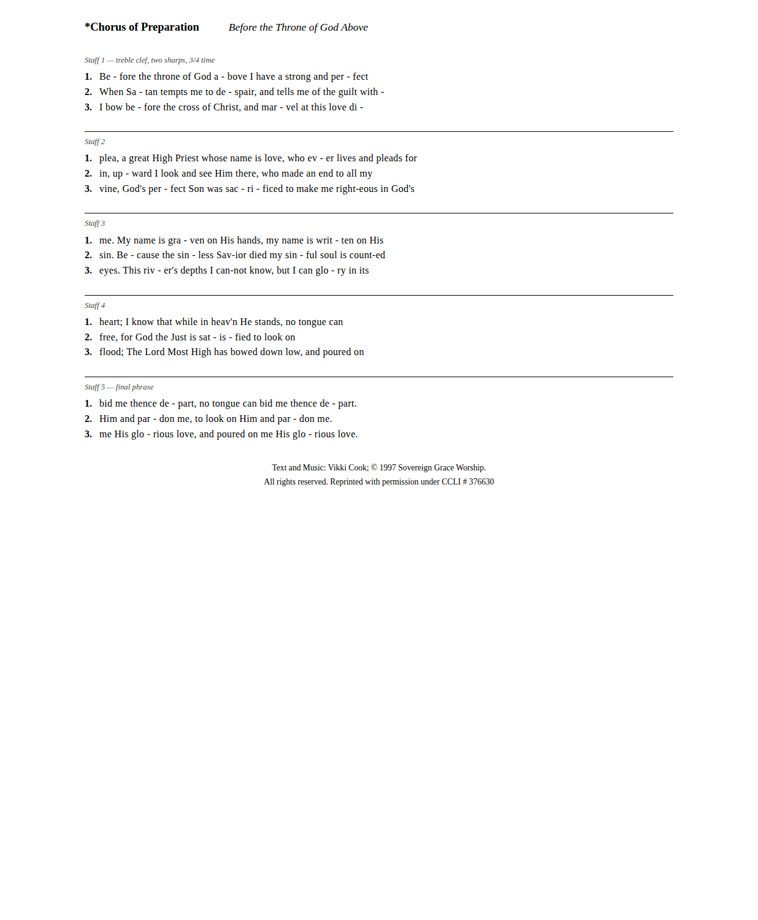*Chorus of Preparation
Before the Throne of God Above
Staff 1 — treble clef, two sharps, 3/4 time
1. Be - fore the throne of God a - bove I have a strong and per - fect
2. When Sa - tan tempts me to de - spair, and tells me of the guilt with -
3. I bow be - fore the cross of Christ, and mar - vel at this love di -
Staff 2
1. plea, a great High Priest whose name is love, who ev - er lives and pleads for
2. in, up - ward I look and see Him there, who made an end to all my
3. vine, God's per - fect Son was sac - ri - ficed to make me right-eous in God's
Staff 3
1. me. My name is gra - ven on His hands, my name is writ - ten on His
2. sin. Be - cause the sin - less Sav-ior died my sin - ful soul is count-ed
3. eyes. This riv - er's depths I can-not know, but I can glo - ry in its
Staff 4
1. heart; I know that while in heav'n He stands, no tongue can
2. free, for God the Just is sat - is - fied to look on
3. flood; The Lord Most High has bowed down low, and poured on
Staff 5 — final phrase
1. bid me thence de - part, no tongue can bid me thence de - part.
2. Him and par - don me, to look on Him and par - don me.
3. me His glo - rious love, and poured on me His glo - rious love.
Text and Music: Vikki Cook; © 1997 Sovereign Grace Worship.
All rights reserved. Reprinted with permission under CCLI # 376630